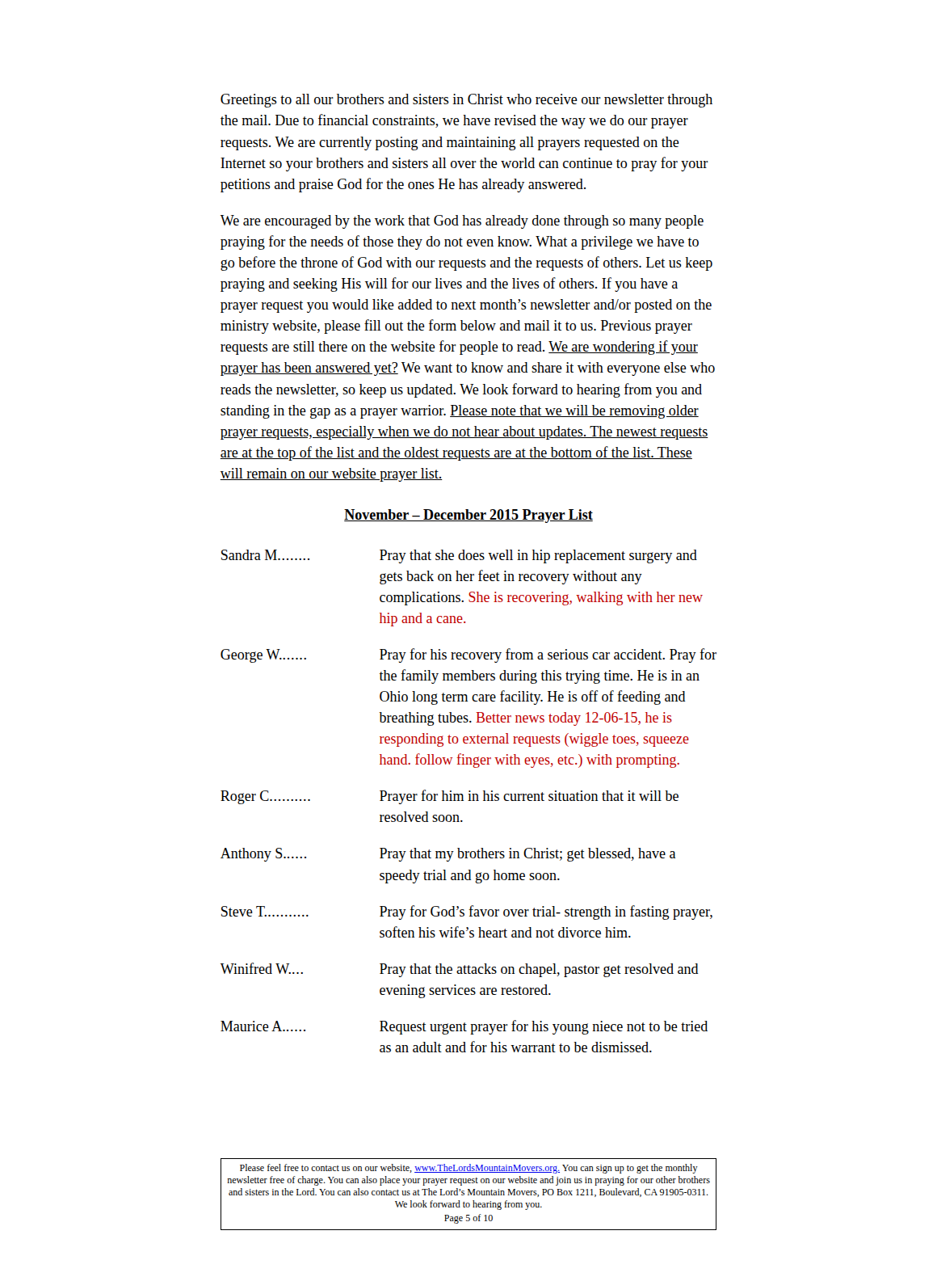Greetings to all our brothers and sisters in Christ who receive our newsletter through the mail. Due to financial constraints, we have revised the way we do our prayer requests. We are currently posting and maintaining all prayers requested on the Internet so your brothers and sisters all over the world can continue to pray for your petitions and praise God for the ones He has already answered.
We are encouraged by the work that God has already done through so many people praying for the needs of those they do not even know. What a privilege we have to go before the throne of God with our requests and the requests of others. Let us keep praying and seeking His will for our lives and the lives of others. If you have a prayer request you would like added to next month’s newsletter and/or posted on the ministry website, please fill out the form below and mail it to us. Previous prayer requests are still there on the website for people to read. We are wondering if your prayer has been answered yet? We want to know and share it with everyone else who reads the newsletter, so keep us updated. We look forward to hearing from you and standing in the gap as a prayer warrior. Please note that we will be removing older prayer requests, especially when we do not hear about updates. The newest requests are at the top of the list and the oldest requests are at the bottom of the list. These will remain on our website prayer list.
November – December 2015 Prayer List
| Sandra M ........ | Pray that she does well in hip replacement surgery and gets back on her feet in recovery without any complications. She is recovering, walking with her new hip and a cane. |
| George W. ...... | Pray for his recovery from a serious car accident. Pray for the family members during this trying time. He is in an Ohio long term care facility. He is off of feeding and breathing tubes. Better news today 12-06-15, he is responding to external requests (wiggle toes, squeeze hand. follow finger with eyes, etc.) with prompting. |
| Roger C .......... | Prayer for him in his current situation that it will be resolved soon. |
| Anthony S. ..... | Pray that my brothers in Christ; get blessed, have a speedy trial and go home soon. |
| Steve T. .......... | Pray for God’s favor over trial- strength in fasting prayer, soften his wife’s heart and not divorce him. |
| Winifred W. ... | Pray that the attacks on chapel, pastor get resolved and evening services are restored. |
| Maurice A. ..... | Request urgent prayer for his young niece not to be tried as an adult and for his warrant to be dismissed. |
Please feel free to contact us on our website, www.TheLordsMountainMovers.org. You can sign up to get the monthly newsletter free of charge. You can also place your prayer request on our website and join us in praying for our other brothers and sisters in the Lord. You can also contact us at The Lord’s Mountain Movers, PO Box 1211, Boulevard, CA 91905-0311. We look forward to hearing from you.
Page 5 of 10